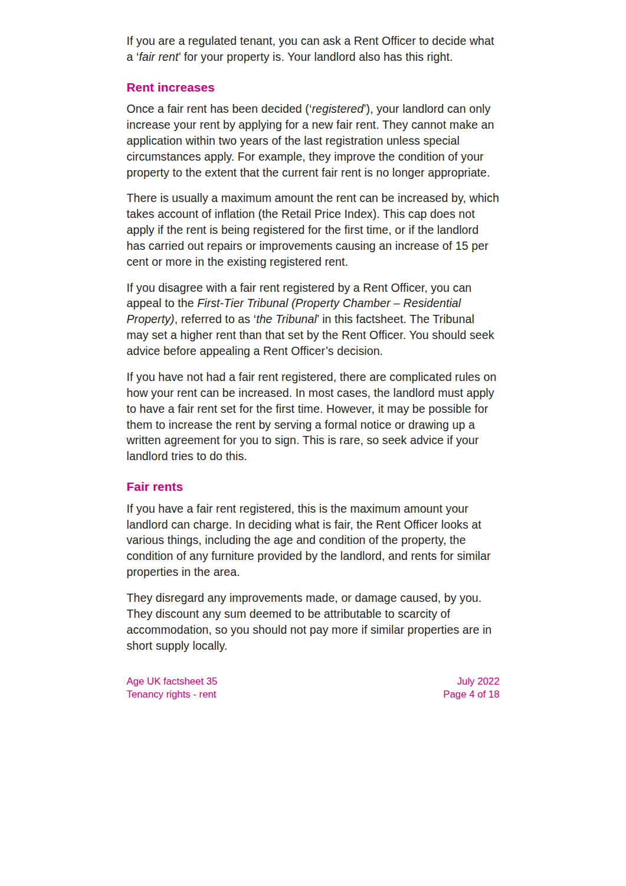If you are a regulated tenant, you can ask a Rent Officer to decide what a ‘fair rent’ for your property is. Your landlord also has this right.
Rent increases
Once a fair rent has been decided (‘registered’), your landlord can only increase your rent by applying for a new fair rent. They cannot make an application within two years of the last registration unless special circumstances apply. For example, they improve the condition of your property to the extent that the current fair rent is no longer appropriate.
There is usually a maximum amount the rent can be increased by, which takes account of inflation (the Retail Price Index). This cap does not apply if the rent is being registered for the first time, or if the landlord has carried out repairs or improvements causing an increase of 15 per cent or more in the existing registered rent.
If you disagree with a fair rent registered by a Rent Officer, you can appeal to the First-Tier Tribunal (Property Chamber – Residential Property), referred to as ‘the Tribunal’ in this factsheet. The Tribunal may set a higher rent than that set by the Rent Officer. You should seek advice before appealing a Rent Officer’s decision.
If you have not had a fair rent registered, there are complicated rules on how your rent can be increased. In most cases, the landlord must apply to have a fair rent set for the first time. However, it may be possible for them to increase the rent by serving a formal notice or drawing up a written agreement for you to sign. This is rare, so seek advice if your landlord tries to do this.
Fair rents
If you have a fair rent registered, this is the maximum amount your landlord can charge. In deciding what is fair, the Rent Officer looks at various things, including the age and condition of the property, the condition of any furniture provided by the landlord, and rents for similar properties in the area.
They disregard any improvements made, or damage caused, by you. They discount any sum deemed to be attributable to scarcity of accommodation, so you should not pay more if similar properties are in short supply locally.
Age UK factsheet 35
Tenancy rights - rent
July 2022
Page 4 of 18